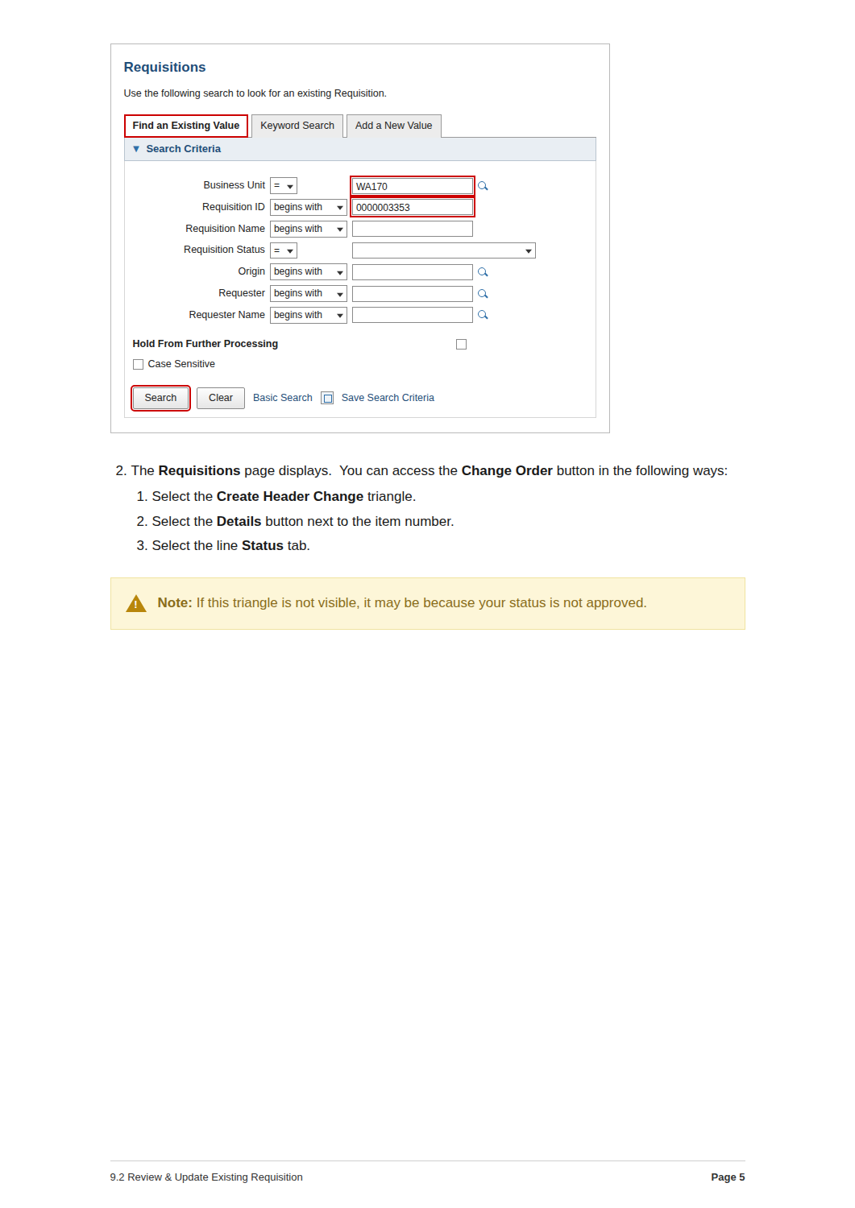Requisitions
Use the following search to look for an existing Requisition.
Find an Existing Value
Keyword Search
Add a New Value
▼Search Criteria
| Business Unit | = | WA170 |
| Requisition ID | begins with | 0000003353 |
| Requisition Name | begins with | |
| Requisition Status | = | |
| Origin | begins with | |
| Requester | begins with | |
| Requester Name | begins with | |
Hold From Further Processing
Case Sensitive
Search Clear Basic Search Save Search Criteria
The Requisitions page displays. You can access the Change Order button in the following ways:
Select the Create Header Change triangle.
Select the Details button next to the item number.
Select the line Status tab.
Note: If this triangle is not visible, it may be because your status is not approved.
9.2 Review & Update Existing Requisition
Page 5